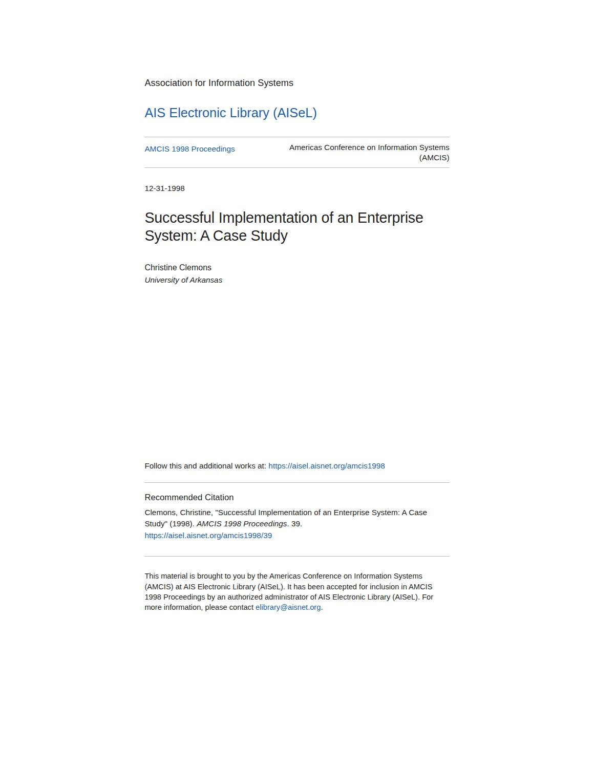Association for Information Systems
AIS Electronic Library (AISeL)
AMCIS 1998 Proceedings
Americas Conference on Information Systems
(AMCIS)
12-31-1998
Successful Implementation of an Enterprise System: A Case Study
Christine Clemons
University of Arkansas
Follow this and additional works at: https://aisel.aisnet.org/amcis1998
Recommended Citation
Clemons, Christine, "Successful Implementation of an Enterprise System: A Case Study" (1998). AMCIS 1998 Proceedings. 39.
https://aisel.aisnet.org/amcis1998/39
This material is brought to you by the Americas Conference on Information Systems (AMCIS) at AIS Electronic Library (AISeL). It has been accepted for inclusion in AMCIS 1998 Proceedings by an authorized administrator of AIS Electronic Library (AISeL). For more information, please contact elibrary@aisnet.org.